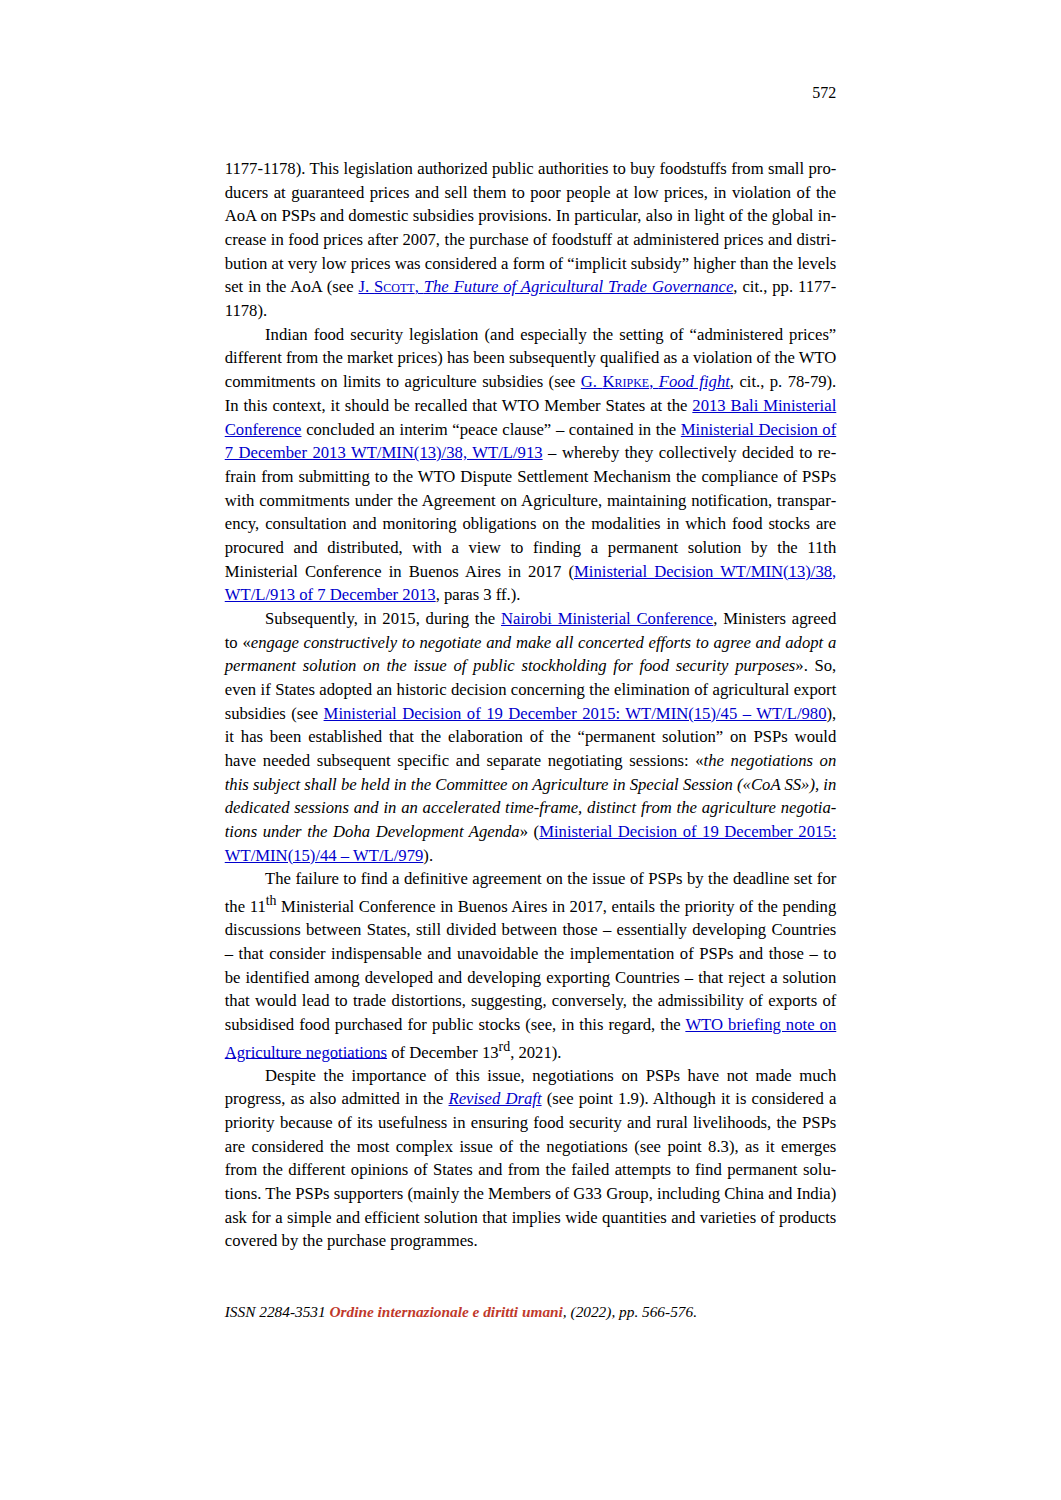572
1177-1178). This legislation authorized public authorities to buy foodstuffs from small producers at guaranteed prices and sell them to poor people at low prices, in violation of the AoA on PSPs and domestic subsidies provisions. In particular, also in light of the global increase in food prices after 2007, the purchase of foodstuff at administered prices and distribution at very low prices was considered a form of “implicit subsidy” higher than the levels set in the AoA (see J. Scott, The Future of Agricultural Trade Governance, cit., pp. 1177-1178).
Indian food security legislation (and especially the setting of “administered prices” different from the market prices) has been subsequently qualified as a violation of the WTO commitments on limits to agriculture subsidies (see G. Kripke, Food fight, cit., p. 78-79). In this context, it should be recalled that WTO Member States at the 2013 Bali Ministerial Conference concluded an interim “peace clause” – contained in the Ministerial Decision of 7 December 2013 WT/MIN(13)/38, WT/L/913 – whereby they collectively decided to refrain from submitting to the WTO Dispute Settlement Mechanism the compliance of PSPs with commitments under the Agreement on Agriculture, maintaining notification, transparency, consultation and monitoring obligations on the modalities in which food stocks are procured and distributed, with a view to finding a permanent solution by the 11th Ministerial Conference in Buenos Aires in 2017 (Ministerial Decision WT/MIN(13)/38, WT/L/913 of 7 December 2013, paras 3 ff.).
Subsequently, in 2015, during the Nairobi Ministerial Conference, Ministers agreed to «engage constructively to negotiate and make all concerted efforts to agree and adopt a permanent solution on the issue of public stockholding for food security purposes». So, even if States adopted an historic decision concerning the elimination of agricultural export subsidies (see Ministerial Decision of 19 December 2015: WT/MIN(15)/45 – WT/L/980), it has been established that the elaboration of the “permanent solution” on PSPs would have needed subsequent specific and separate negotiating sessions: «the negotiations on this subject shall be held in the Committee on Agriculture in Special Session («CoA SS»), in dedicated sessions and in an accelerated time-frame, distinct from the agriculture negotiations under the Doha Development Agenda» (Ministerial Decision of 19 December 2015: WT/MIN(15)/44 – WT/L/979).
The failure to find a definitive agreement on the issue of PSPs by the deadline set for the 11th Ministerial Conference in Buenos Aires in 2017, entails the priority of the pending discussions between States, still divided between those – essentially developing Countries – that consider indispensable and unavoidable the implementation of PSPs and those – to be identified among developed and developing exporting Countries – that reject a solution that would lead to trade distortions, suggesting, conversely, the admissibility of exports of subsidised food purchased for public stocks (see, in this regard, the WTO briefing note on Agriculture negotiations of December 13rd, 2021).
Despite the importance of this issue, negotiations on PSPs have not made much progress, as also admitted in the Revised Draft (see point 1.9). Although it is considered a priority because of its usefulness in ensuring food security and rural livelihoods, the PSPs are considered the most complex issue of the negotiations (see point 8.3), as it emerges from the different opinions of States and from the failed attempts to find permanent solutions. The PSPs supporters (mainly the Members of G33 Group, including China and India) ask for a simple and efficient solution that implies wide quantities and varieties of products covered by the purchase programmes.
ISSN 2284-3531 Ordine internazionale e diritti umani, (2022), pp. 566-576.